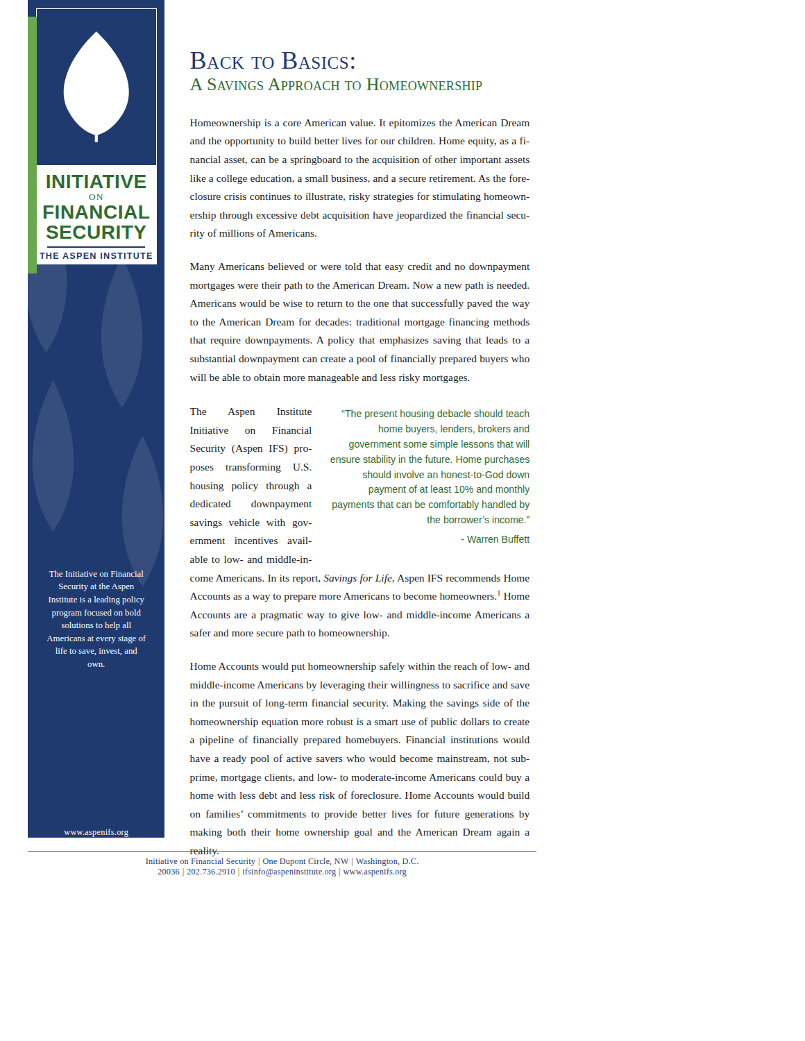INITIATIVE
ON
FINANCIAL
SECURITY
THE ASPEN INSTITUTE
The Initiative on Financial Security at the Aspen Institute is a leading policy program focused on bold solutions to help all Americans at every stage of life to save, invest, and own.
www.aspenifs.org
Back to Basics: A Savings Approach to Homeownership
Homeownership is a core American value. It epitomizes the American Dream and the opportunity to build better lives for our children. Home equity, as a financial asset, can be a springboard to the acquisition of other important assets like a college education, a small business, and a secure retirement. As the foreclosure crisis continues to illustrate, risky strategies for stimulating homeownership through excessive debt acquisition have jeopardized the financial security of millions of Americans.
Many Americans believed or were told that easy credit and no downpayment mortgages were their path to the American Dream. Now a new path is needed. Americans would be wise to return to the one that successfully paved the way to the American Dream for decades: traditional mortgage financing methods that require downpayments. A policy that emphasizes saving that leads to a substantial downpayment can create a pool of financially prepared buyers who will be able to obtain more manageable and less risky mortgages.
“The present housing debacle should teach home buyers, lenders, brokers and government some simple lessons that will ensure stability in the future. Home purchases should involve an honest-to-God down payment of at least 10% and monthly payments that can be comfortably handled by the borrower’s income.” - Warren Buffett
The Aspen Institute Initiative on Financial Security (Aspen IFS) proposes transforming U.S. housing policy through a dedicated downpayment savings vehicle with government incentives available to low- and middle-income Americans. In its report, Savings for Life, Aspen IFS recommends Home Accounts as a way to prepare more Americans to become homeowners.1 Home Accounts are a pragmatic way to give low- and middle-income Americans a safer and more secure path to homeownership.
Home Accounts would put homeownership safely within the reach of low- and middle-income Americans by leveraging their willingness to sacrifice and save in the pursuit of long-term financial security. Making the savings side of the homeownership equation more robust is a smart use of public dollars to create a pipeline of financially prepared homebuyers. Financial institutions would have a ready pool of active savers who would become mainstream, not sub-prime, mortgage clients, and low- to moderate-income Americans could buy a home with less debt and less risk of foreclosure. Home Accounts would build on families’ commitments to provide better lives for future generations by making both their home ownership goal and the American Dream again a reality.
Initiative on Financial Security|One Dupont Circle, NW|Washington, D.C. 20036|202.736.2910|ifsinfo@aspeninstitute.org|www.aspenifs.org